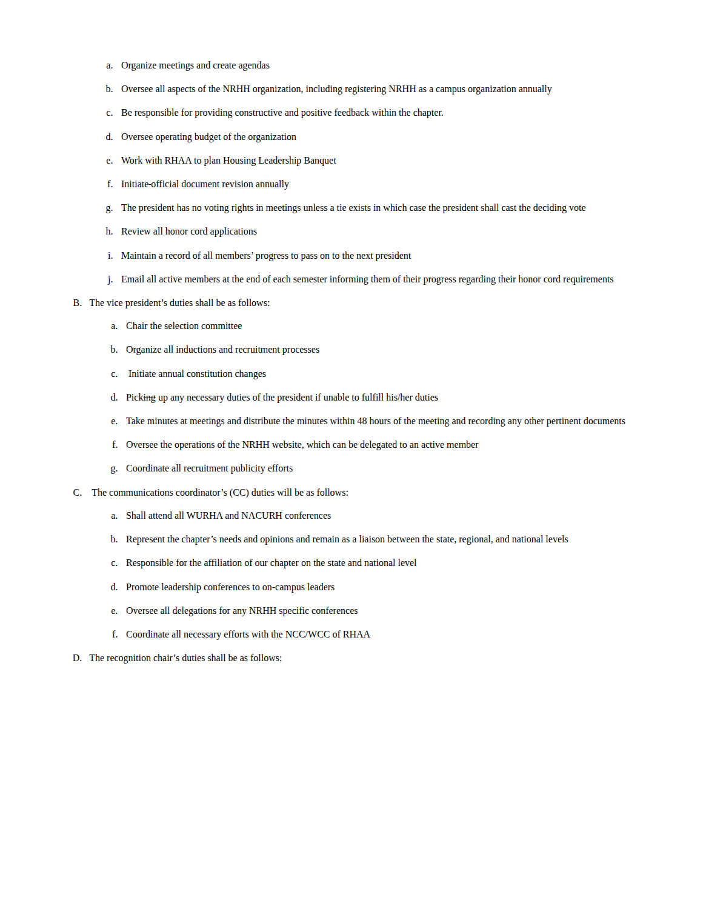Organize meetings and create agendas
Oversee all aspects of the NRHH organization, including registering NRHH as a campus organization annually
Be responsible for providing constructive and positive feedback within the chapter.
Oversee operating budget of the organization
Work with RHAA to plan Housing Leadership Banquet
Initiate official document revision annually
The president has no voting rights in meetings unless a tie exists in which case the president shall cast the deciding vote
Review all honor cord applications
Maintain a record of all members’ progress to pass on to the next president
Email all active members at the end of each semester informing them of their progress regarding their honor cord requirements
The vice president’s duties shall be as follows:
Chair the selection committee
Organize all inductions and recruitment processes
Initiate annual constitution changes
Picking up any necessary duties of the president if unable to fulfill his/her duties
Take minutes at meetings and distribute the minutes within 48 hours of the meeting and recording any other pertinent documents
Oversee the operations of the NRHH website, which can be delegated to an active member
Coordinate all recruitment publicity efforts
The communications coordinator’s (CC) duties will be as follows:
Shall attend all WURHA and NACURH conferences
Represent the chapter’s needs and opinions and remain as a liaison between the state, regional, and national levels
Responsible for the affiliation of our chapter on the state and national level
Promote leadership conferences to on-campus leaders
Oversee all delegations for any NRHH specific conferences
Coordinate all necessary efforts with the NCC/WCC of RHAA
The recognition chair’s duties shall be as follows: